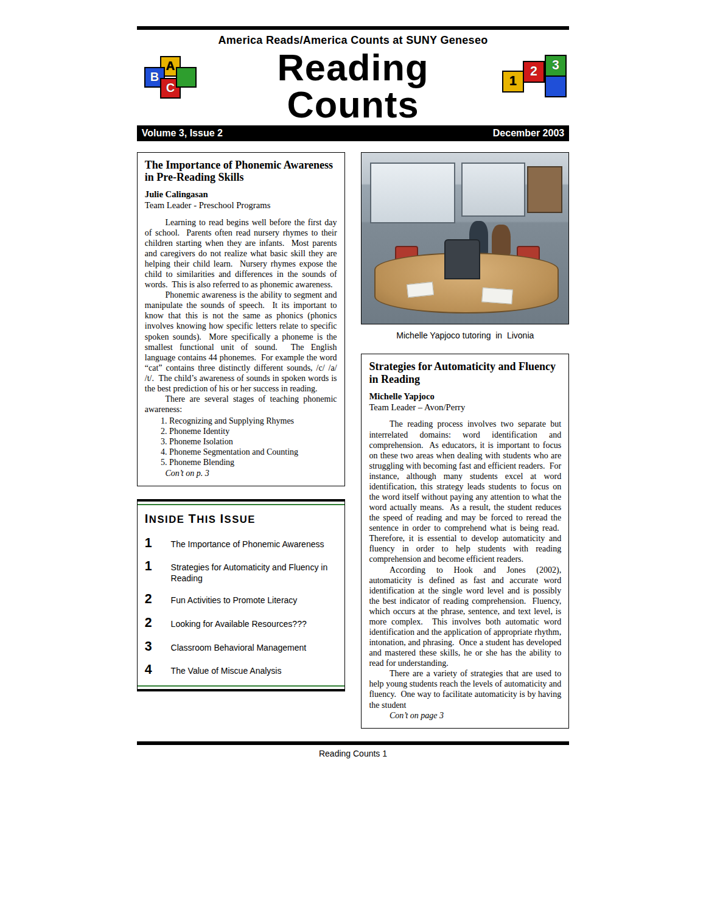A
B
C
America Reads/America Counts at SUNY Geneseo
Reading Counts
1
2
3
Volume 3, Issue 2 December 2003
The Importance of Phonemic Awareness in Pre-Reading Skills
Julie Calingasan
Team Leader - Preschool Programs
Learning to read begins well before the first day of school. Parents often read nursery rhymes to their children starting when they are infants. Most parents and caregivers do not realize what basic skill they are helping their child learn. Nursery rhymes expose the child to similarities and differences in the sounds of words. This is also referred to as phonemic awareness.
Phonemic awareness is the ability to segment and manipulate the sounds of speech. It its important to know that this is not the same as phonics (phonics involves knowing how specific letters relate to specific spoken sounds). More specifically a phoneme is the smallest functional unit of sound. The English language contains 44 phonemes. For example the word “cat” contains three distinctly different sounds, /c/ /a/ /t/. The child’s awareness of sounds in spoken words is the best prediction of his or her success in reading.
There are several stages of teaching phonemic awareness:
Recognizing and Supplying Rhymes
Phoneme Identity
Phoneme Isolation
Phoneme Segmentation and Counting
Phoneme Blending
Con’t on p. 3
INSIDE THIS ISSUE
1
The Importance of Phonemic Awareness
1
Strategies for Automaticity and Fluency in Reading
2
Fun Activities to Promote Literacy
2
Looking for Available Resources???
3
Classroom Behavioral Management
4
The Value of Miscue Analysis
Michelle Yapjoco tutoring in Livonia
Strategies for Automaticity and Fluency in Reading
Michelle Yapjoco
Team Leader – Avon/Perry
The reading process involves two separate but interrelated domains: word identification and comprehension. As educators, it is important to focus on these two areas when dealing with students who are struggling with becoming fast and efficient readers. For instance, although many students excel at word identification, this strategy leads students to focus on the word itself without paying any attention to what the word actually means. As a result, the student reduces the speed of reading and may be forced to reread the sentence in order to comprehend what is being read. Therefore, it is essential to develop automaticity and fluency in order to help students with reading comprehension and become efficient readers.
According to Hook and Jones (2002), automaticity is defined as fast and accurate word identification at the single word level and is possibly the best indicator of reading comprehension. Fluency, which occurs at the phrase, sentence, and text level, is more complex. This involves both automatic word identification and the application of appropriate rhythm, intonation, and phrasing. Once a student has developed and mastered these skills, he or she has the ability to read for understanding.
There are a variety of strategies that are used to help young students reach the levels of automaticity and fluency. One way to facilitate automaticity is by having the student
Con’t on page 3
Reading Counts 1